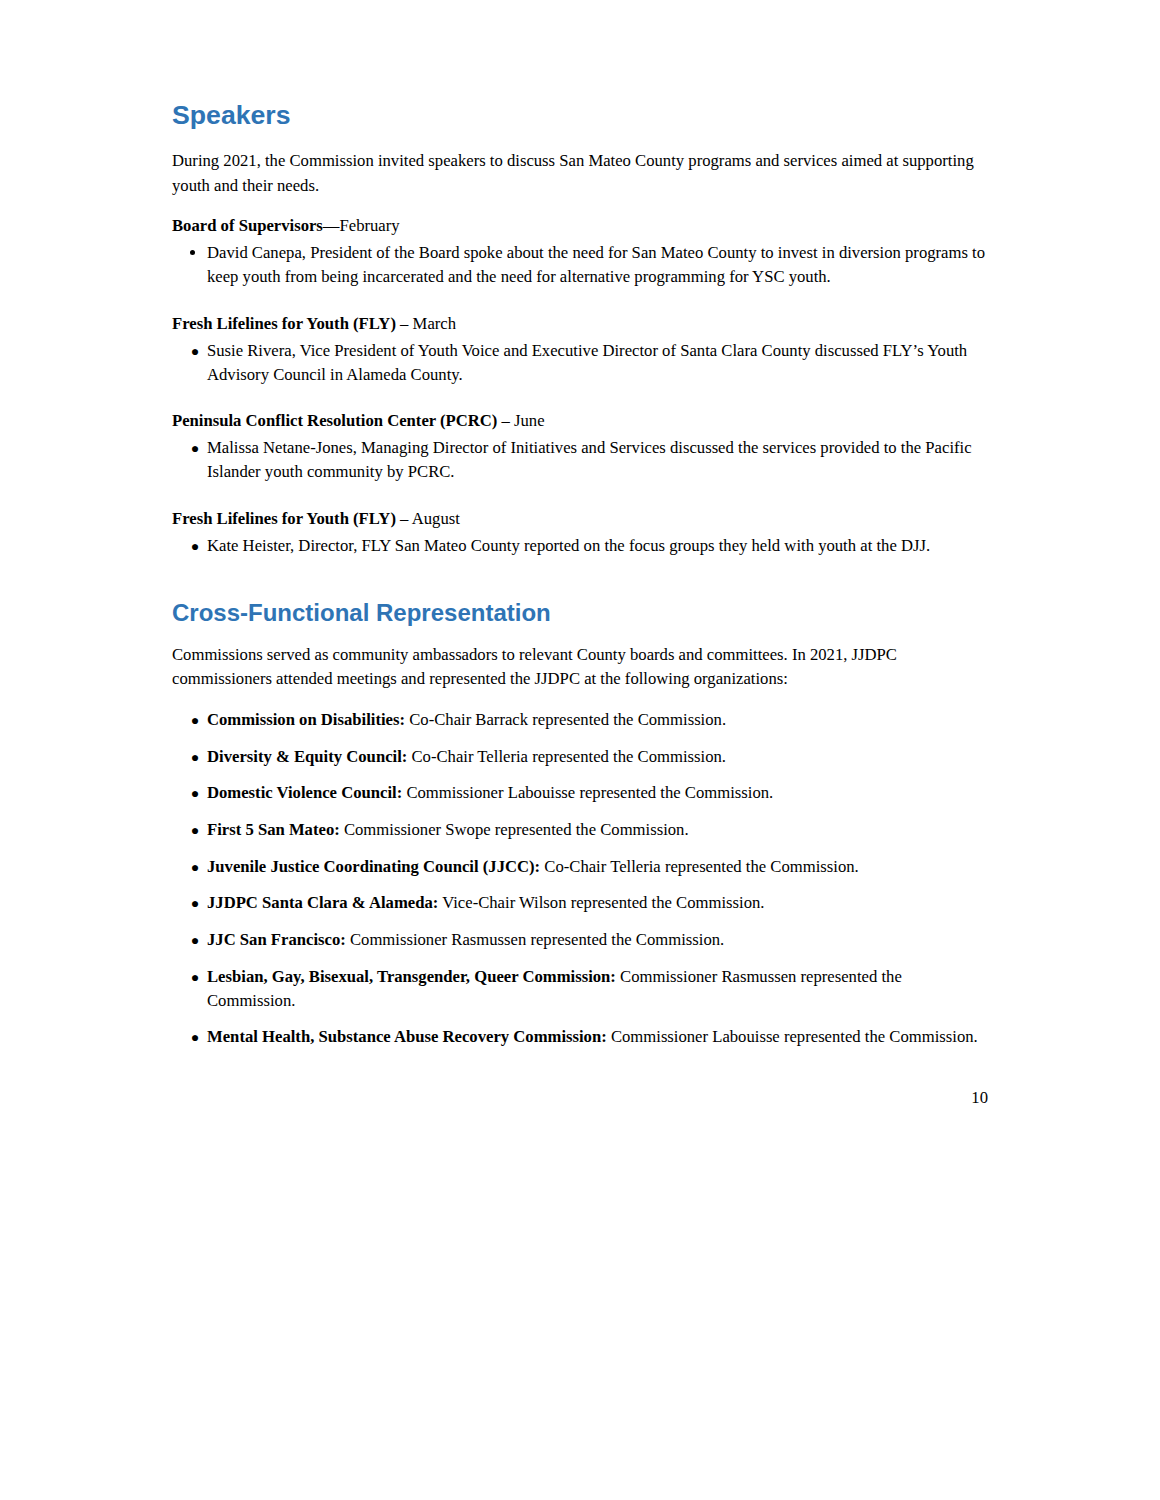Speakers
During 2021, the Commission invited speakers to discuss San Mateo County programs and services aimed at supporting youth and their needs.
Board of Supervisors—February
David Canepa, President of the Board spoke about the need for San Mateo County to invest in diversion programs to keep youth from being incarcerated and the need for alternative programming for YSC youth.
Fresh Lifelines for Youth (FLY) – March
Susie Rivera, Vice President of Youth Voice and Executive Director of Santa Clara County discussed FLY’s Youth Advisory Council in Alameda County.
Peninsula Conflict Resolution Center (PCRC) – June
Malissa Netane-Jones, Managing Director of Initiatives and Services discussed the services provided to the Pacific Islander youth community by PCRC.
Fresh Lifelines for Youth (FLY) – August
Kate Heister, Director, FLY San Mateo County reported on the focus groups they held with youth at the DJJ.
Cross-Functional Representation
Commissions served as community ambassadors to relevant County boards and committees. In 2021, JJDPC commissioners attended meetings and represented the JJDPC at the following organizations:
Commission on Disabilities: Co-Chair Barrack represented the Commission.
Diversity & Equity Council: Co-Chair Telleria represented the Commission.
Domestic Violence Council: Commissioner Labouisse represented the Commission.
First 5 San Mateo: Commissioner Swope represented the Commission.
Juvenile Justice Coordinating Council (JJCC): Co-Chair Telleria represented the Commission.
JJDPC Santa Clara & Alameda: Vice-Chair Wilson represented the Commission.
JJC San Francisco: Commissioner Rasmussen represented the Commission.
Lesbian, Gay, Bisexual, Transgender, Queer Commission: Commissioner Rasmussen represented the Commission.
Mental Health, Substance Abuse Recovery Commission: Commissioner Labouisse represented the Commission.
10